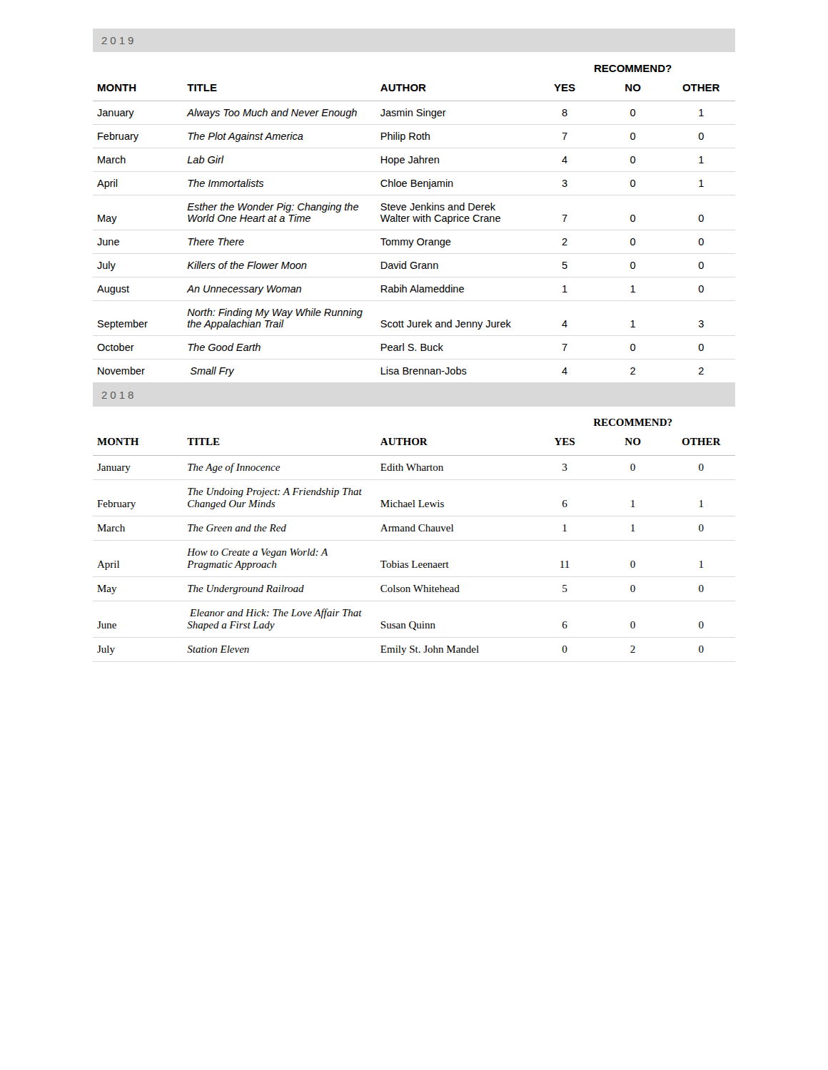2019
| | | | RECOMMEND? |
| --- | --- | --- | --- |
| MONTH | TITLE | AUTHOR | YES | NO | OTHER |
| January | Always Too Much and Never Enough | Jasmin Singer | 8 | 0 | 1 |
| February | The Plot Against America | Philip Roth | 7 | 0 | 0 |
| March | Lab Girl | Hope Jahren | 4 | 0 | 1 |
| April | The Immortalists | Chloe Benjamin | 3 | 0 | 1 |
| May | Esther the Wonder Pig: Changing the World One Heart at a Time | Steve Jenkins and Derek Walter with Caprice Crane | 7 | 0 | 0 |
| June | There There | Tommy Orange | 2 | 0 | 0 |
| July | Killers of the Flower Moon | David Grann | 5 | 0 | 0 |
| August | An Unnecessary Woman | Rabih Alameddine | 1 | 1 | 0 |
| September | North: Finding My Way While Running the Appalachian Trail | Scott Jurek and Jenny Jurek | 4 | 1 | 3 |
| October | The Good Earth | Pearl S. Buck | 7 | 0 | 0 |
| November | Small Fry | Lisa Brennan-Jobs | 4 | 2 | 2 |
2018
| | | | RECOMMEND? |
| --- | --- | --- | --- |
| MONTH | TITLE | AUTHOR | YES | NO | OTHER |
| January | The Age of Innocence | Edith Wharton | 3 | 0 | 0 |
| February | The Undoing Project: A Friendship That Changed Our Minds | Michael Lewis | 6 | 1 | 1 |
| March | The Green and the Red | Armand Chauvel | 1 | 1 | 0 |
| April | How to Create a Vegan World: A Pragmatic Approach | Tobias Leenaert | 11 | 0 | 1 |
| May | The Underground Railroad | Colson Whitehead | 5 | 0 | 0 |
| June | Eleanor and Hick: The Love Affair That Shaped a First Lady | Susan Quinn | 6 | 0 | 0 |
| July | Station Eleven | Emily St. John Mandel | 0 | 2 | 0 |